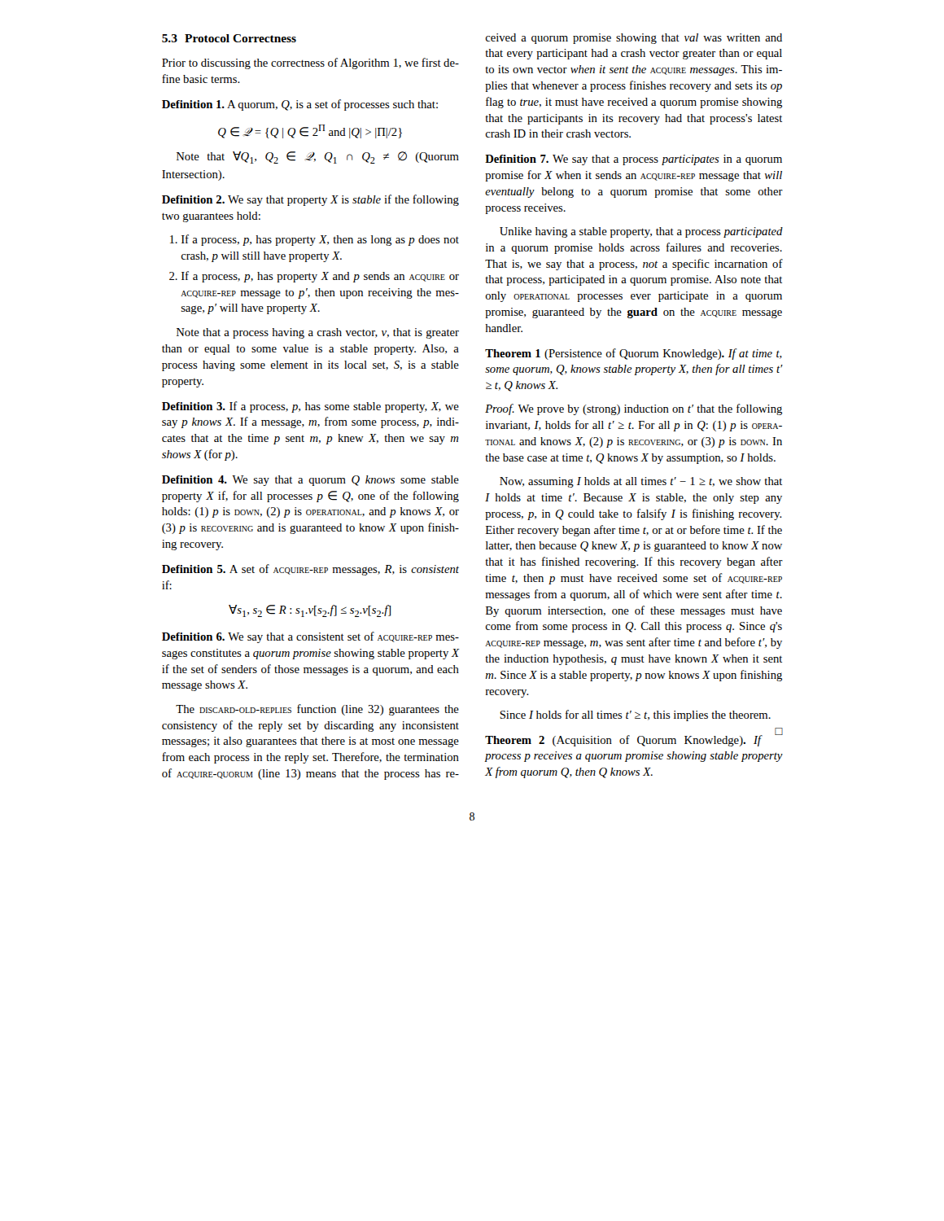5.3 Protocol Correctness
Prior to discussing the correctness of Algorithm 1, we first define basic terms.
Definition 1. A quorum, Q, is a set of processes such that:
Q ∈ 𝒬 = {Q | Q ∈ 2Π and |Q| > |Π|/2}
Note that ∀Q1, Q2 ∈ 𝒬, Q1 ∩ Q2 ≠ ∅ (Quorum Intersection).
Definition 2. We say that property X is stable if the following two guarantees hold:
If a process, p, has property X, then as long as p does not crash, p will still have property X.
If a process, p, has property X and p sends an acquire or acquire-rep message to p′, then upon receiving the message, p′ will have property X.
Note that a process having a crash vector, v, that is greater than or equal to some value is a stable property. Also, a process having some element in its local set, S, is a stable property.
Definition 3. If a process, p, has some stable property, X, we say p knows X. If a message, m, from some process, p, indicates that at the time p sent m, p knew X, then we say m shows X (for p).
Definition 4. We say that a quorum Q knows some stable property X if, for all processes p ∈ Q, one of the following holds: (1) p is down, (2) p is operational, and p knows X, or (3) p is recovering and is guaranteed to know X upon finishing recovery.
Definition 5. A set of acquire-rep messages, R, is consistent if:
∀s1, s2 ∈ R : s1.v[s2.f] ≤ s2.v[s2.f]
Definition 6. We say that a consistent set of acquire-rep messages constitutes a quorum promise showing stable property X if the set of senders of those messages is a quorum, and each message shows X.
The discard-old-replies function (line 32) guarantees the consistency of the reply set by discarding any inconsistent messages; it also guarantees that there is at most one message from each process in the reply set. Therefore, the termination of acquire-quorum (line 13) means that the process has received a quorum promise showing that val was written and that every participant had a crash vector greater than or equal to its own vector when it sent the acquire messages. This implies that whenever a process finishes recovery and sets its op flag to true, it must have received a quorum promise showing that the participants in its recovery had that process's latest crash ID in their crash vectors.
Definition 7. We say that a process participates in a quorum promise for X when it sends an acquire-rep message that will eventually belong to a quorum promise that some other process receives.
Unlike having a stable property, that a process participated in a quorum promise holds across failures and recoveries. That is, we say that a process, not a specific incarnation of that process, participated in a quorum promise. Also note that only operational processes ever participate in a quorum promise, guaranteed by the guard on the acquire message handler.
Theorem 1 (Persistence of Quorum Knowledge). If at time t, some quorum, Q, knows stable property X, then for all times t′ ≥ t, Q knows X.
Proof. We prove by (strong) induction on t′ that the following invariant, I, holds for all t′ ≥ t. For all p in Q: (1) p is operational and knows X, (2) p is recovering, or (3) p is down. In the base case at time t, Q knows X by assumption, so I holds.
Now, assuming I holds at all times t′ − 1 ≥ t, we show that I holds at time t′. Because X is stable, the only step any process, p, in Q could take to falsify I is finishing recovery. Either recovery began after time t, or at or before time t. If the latter, then because Q knew X, p is guaranteed to know X now that it has finished recovering. If this recovery began after time t, then p must have received some set of acquire-rep messages from a quorum, all of which were sent after time t. By quorum intersection, one of these messages must have come from some process in Q. Call this process q. Since q's acquire-rep message, m, was sent after time t and before t′, by the induction hypothesis, q must have known X when it sent m. Since X is a stable property, p now knows X upon finishing recovery.
Since I holds for all times t′ ≥ t, this implies the theorem. □
Theorem 2 (Acquisition of Quorum Knowledge). If process p receives a quorum promise showing stable property X from quorum Q, then Q knows X.
8